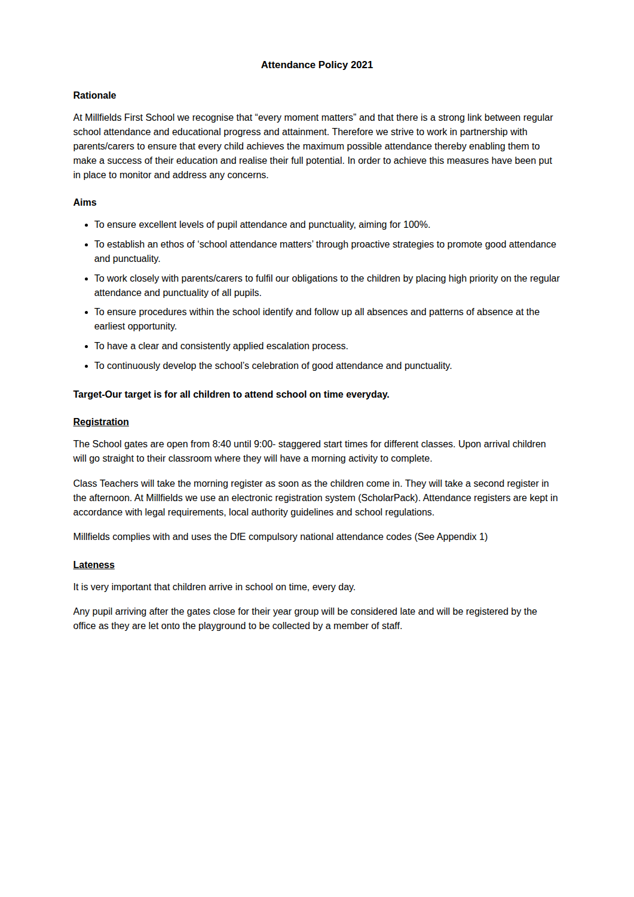Attendance Policy 2021
Rationale
At Millfields First School we recognise that “every moment matters” and that there is a strong link between regular school attendance and educational progress and attainment. Therefore we strive to work in partnership with parents/carers to ensure that every child achieves the maximum possible attendance thereby enabling them to make a success of their education and realise their full potential. In order to achieve this measures have been put in place to monitor and address any concerns.
Aims
To ensure excellent levels of pupil attendance and punctuality, aiming for 100%.
To establish an ethos of ‘school attendance matters’ through proactive strategies to promote good attendance and punctuality.
To work closely with parents/carers to fulfil our obligations to the children by placing high priority on the regular attendance and punctuality of all pupils.
To ensure procedures within the school identify and follow up all absences and patterns of absence at the earliest opportunity.
To have a clear and consistently applied escalation process.
To continuously develop the school’s celebration of good attendance and punctuality.
Target-Our target is for all children to attend school on time everyday.
Registration
The School gates are open from 8:40 until 9:00- staggered start times for different classes. Upon arrival children will go straight to their classroom where they will have a morning activity to complete.
Class Teachers will take the morning register as soon as the children come in. They will take a second register in the afternoon. At Millfields we use an electronic registration system (ScholarPack). Attendance registers are kept in accordance with legal requirements, local authority guidelines and school regulations.
Millfields complies with and uses the DfE compulsory national attendance codes (See Appendix 1)
Lateness
It is very important that children arrive in school on time, every day.
Any pupil arriving after the gates close for their year group will be considered late and will be registered by the office as they are let onto the playground to be collected by a member of staff.